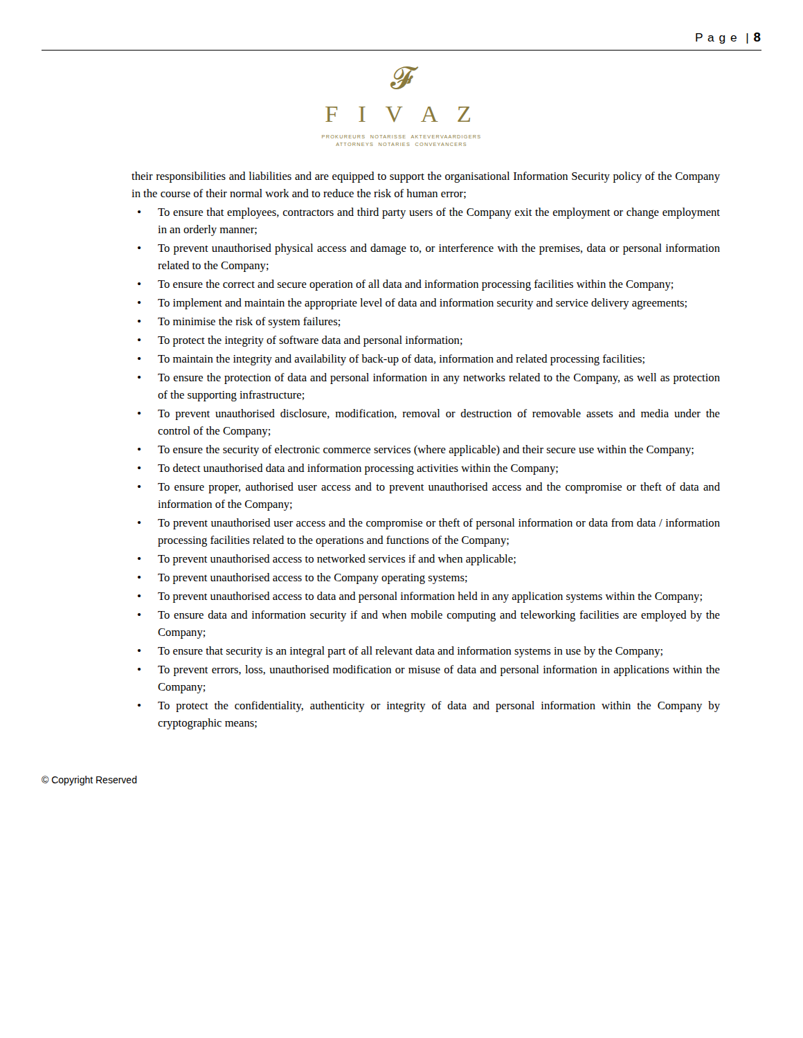P a g e | 8
𝓕
F I V A Z
PROKUREURS NOTARISSE AKTEVERVAARDIGERS
ATTORNEYS NOTARIES CONVEYANCERS
their responsibilities and liabilities and are equipped to support the organisational Information Security policy of the Company in the course of their normal work and to reduce the risk of human error;
To ensure that employees, contractors and third party users of the Company exit the employment or change employment in an orderly manner;
To prevent unauthorised physical access and damage to, or interference with the premises, data or personal information related to the Company;
To ensure the correct and secure operation of all data and information processing facilities within the Company;
To implement and maintain the appropriate level of data and information security and service delivery agreements;
To minimise the risk of system failures;
To protect the integrity of software data and personal information;
To maintain the integrity and availability of back-up of data, information and related processing facilities;
To ensure the protection of data and personal information in any networks related to the Company, as well as protection of the supporting infrastructure;
To prevent unauthorised disclosure, modification, removal or destruction of removable assets and media under the control of the Company;
To ensure the security of electronic commerce services (where applicable) and their secure use within the Company;
To detect unauthorised data and information processing activities within the Company;
To ensure proper, authorised user access and to prevent unauthorised access and the compromise or theft of data and information of the Company;
To prevent unauthorised user access and the compromise or theft of personal information or data from data / information processing facilities related to the operations and functions of the Company;
To prevent unauthorised access to networked services if and when applicable;
To prevent unauthorised access to the Company operating systems;
To prevent unauthorised access to data and personal information held in any application systems within the Company;
To ensure data and information security if and when mobile computing and teleworking facilities are employed by the Company;
To ensure that security is an integral part of all relevant data and information systems in use by the Company;
To prevent errors, loss, unauthorised modification or misuse of data and personal information in applications within the Company;
To protect the confidentiality, authenticity or integrity of data and personal information within the Company by cryptographic means;
© Copyright Reserved